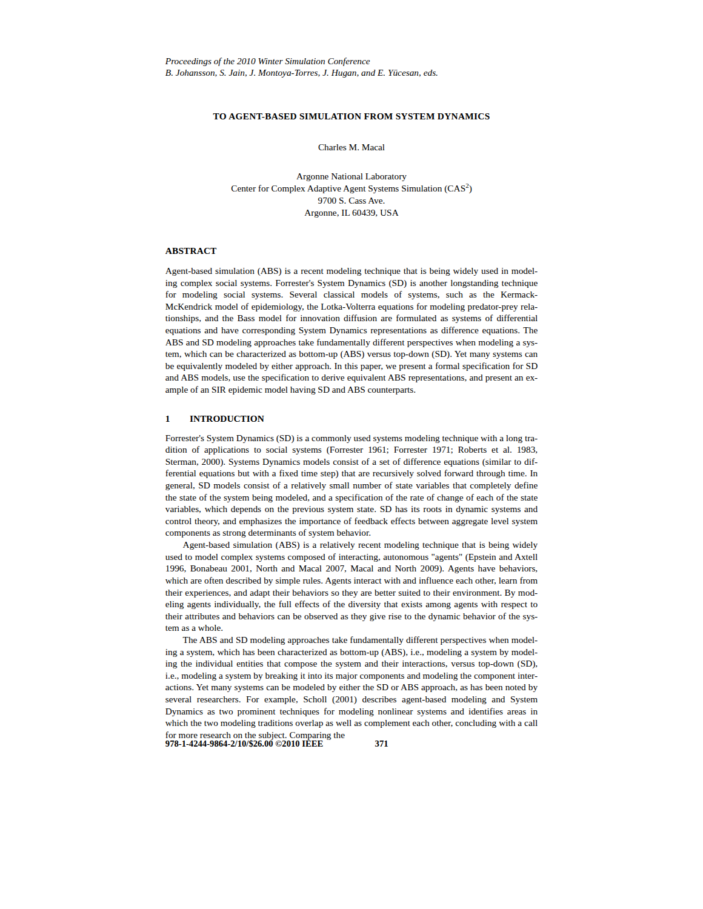Proceedings of the 2010 Winter Simulation Conference
B. Johansson, S. Jain, J. Montoya-Torres, J. Hugan, and E. Yücesan, eds.
To Agent-Based Simulation from System Dynamics
Charles M. Macal
Argonne National Laboratory
Center for Complex Adaptive Agent Systems Simulation (CAS2)
9700 S. Cass Ave.
Argonne, IL 60439, USA
ABSTRACT
Agent-based simulation (ABS) is a recent modeling technique that is being widely used in modeling complex social systems. Forrester's System Dynamics (SD) is another longstanding technique for modeling social systems. Several classical models of systems, such as the Kermack-McKendrick model of epidemiology, the Lotka-Volterra equations for modeling predator-prey relationships, and the Bass model for innovation diffusion are formulated as systems of differential equations and have corresponding System Dynamics representations as difference equations. The ABS and SD modeling approaches take fundamentally different perspectives when modeling a system, which can be characterized as bottom-up (ABS) versus top-down (SD). Yet many systems can be equivalently modeled by either approach. In this paper, we present a formal specification for SD and ABS models, use the specification to derive equivalent ABS representations, and present an example of an SIR epidemic model having SD and ABS counterparts.
1 INTRODUCTION
Forrester's System Dynamics (SD) is a commonly used systems modeling technique with a long tradition of applications to social systems (Forrester 1961; Forrester 1971; Roberts et al. 1983, Sterman, 2000). Systems Dynamics models consist of a set of difference equations (similar to differential equations but with a fixed time step) that are recursively solved forward through time. In general, SD models consist of a relatively small number of state variables that completely define the state of the system being modeled, and a specification of the rate of change of each of the state variables, which depends on the previous system state. SD has its roots in dynamic systems and control theory, and emphasizes the importance of feedback effects between aggregate level system components as strong determinants of system behavior.
Agent-based simulation (ABS) is a relatively recent modeling technique that is being widely used to model complex systems composed of interacting, autonomous "agents" (Epstein and Axtell 1996, Bonabeau 2001, North and Macal 2007, Macal and North 2009). Agents have behaviors, which are often described by simple rules. Agents interact with and influence each other, learn from their experiences, and adapt their behaviors so they are better suited to their environment. By modeling agents individually, the full effects of the diversity that exists among agents with respect to their attributes and behaviors can be observed as they give rise to the dynamic behavior of the system as a whole.
The ABS and SD modeling approaches take fundamentally different perspectives when modeling a system, which has been characterized as bottom-up (ABS), i.e., modeling a system by modeling the individual entities that compose the system and their interactions, versus top-down (SD), i.e., modeling a system by breaking it into its major components and modeling the component interactions. Yet many systems can be modeled by either the SD or ABS approach, as has been noted by several researchers. For example, Scholl (2001) describes agent-based modeling and System Dynamics as two prominent techniques for modeling nonlinear systems and identifies areas in which the two modeling traditions overlap as well as complement each other, concluding with a call for more research on the subject. Comparing the
978-1-4244-9864-2/10/$26.00 ©2010 IEEE 371